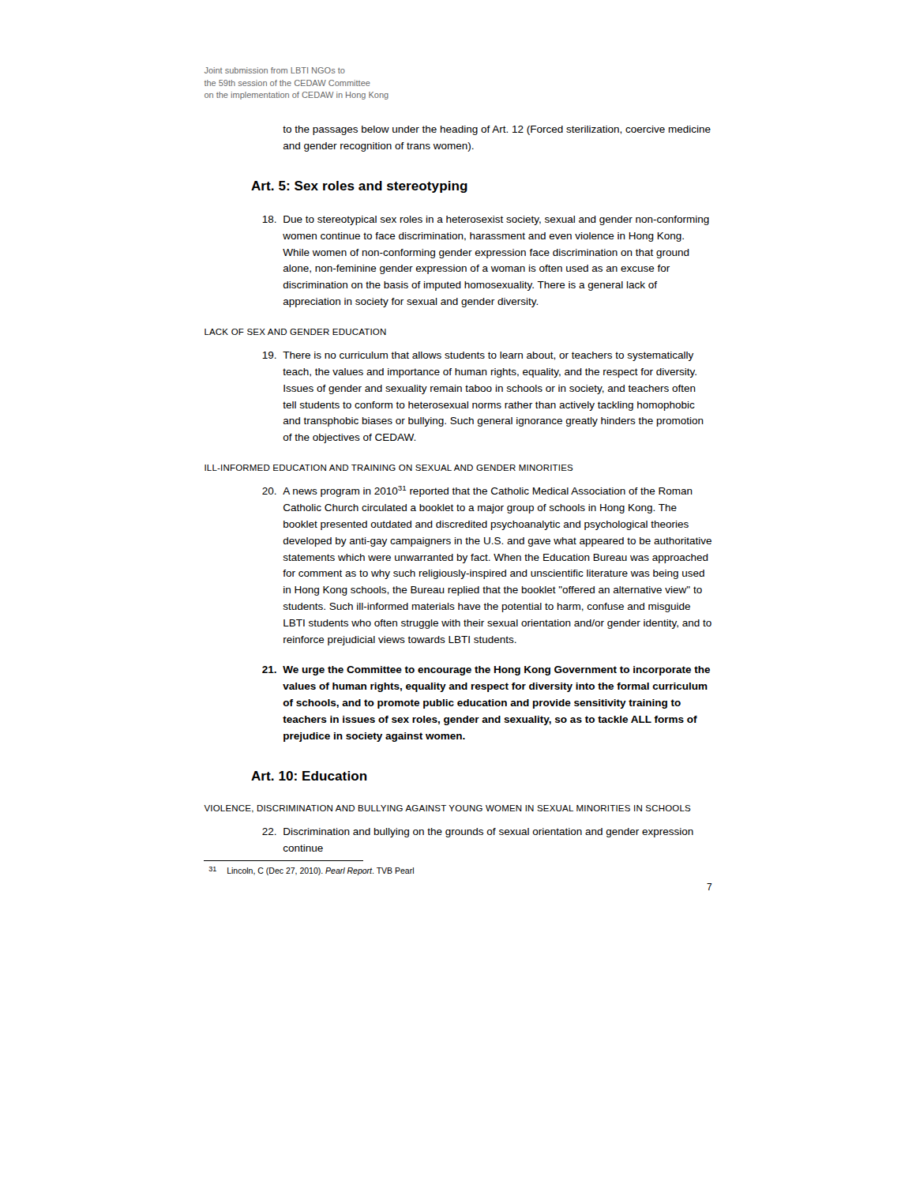Joint submission from LBTI NGOs to
the 59th session of the CEDAW Committee
on the implementation of CEDAW in Hong Kong
to the passages below under the heading of Art. 12 (Forced sterilization, coercive medicine and gender recognition of trans women).
Art. 5: Sex roles and stereotyping
18. Due to stereotypical sex roles in a heterosexist society, sexual and gender non-conforming women continue to face discrimination, harassment and even violence in Hong Kong. While women of non-conforming gender expression face discrimination on that ground alone, non-feminine gender expression of a woman is often used as an excuse for discrimination on the basis of imputed homosexuality. There is a general lack of appreciation in society for sexual and gender diversity.
Lack of sex and gender education
19. There is no curriculum that allows students to learn about, or teachers to systematically teach, the values and importance of human rights, equality, and the respect for diversity. Issues of gender and sexuality remain taboo in schools or in society, and teachers often tell students to conform to heterosexual norms rather than actively tackling homophobic and transphobic biases or bullying. Such general ignorance greatly hinders the promotion of the objectives of CEDAW.
Ill-informed education and training on sexual and gender minorities
20. A news program in 201031 reported that the Catholic Medical Association of the Roman Catholic Church circulated a booklet to a major group of schools in Hong Kong. The booklet presented outdated and discredited psychoanalytic and psychological theories developed by anti-gay campaigners in the U.S. and gave what appeared to be authoritative statements which were unwarranted by fact. When the Education Bureau was approached for comment as to why such religiously-inspired and unscientific literature was being used in Hong Kong schools, the Bureau replied that the booklet "offered an alternative view" to students. Such ill-informed materials have the potential to harm, confuse and misguide LBTI students who often struggle with their sexual orientation and/or gender identity, and to reinforce prejudicial views towards LBTI students.
21. We urge the Committee to encourage the Hong Kong Government to incorporate the values of human rights, equality and respect for diversity into the formal curriculum of schools, and to promote public education and provide sensitivity training to teachers in issues of sex roles, gender and sexuality, so as to tackle ALL forms of prejudice in society against women.
Art. 10: Education
Violence, discrimination and bullying against young women in sexual minorities in schools
22. Discrimination and bullying on the grounds of sexual orientation and gender expression continue
31 Lincoln, C (Dec 27, 2010). Pearl Report. TVB Pearl
7